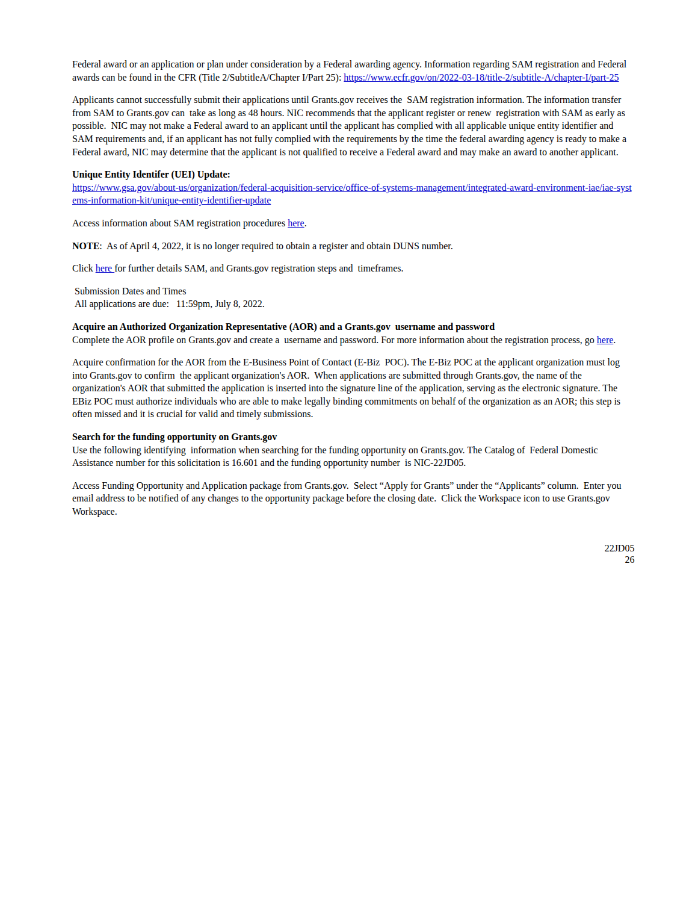Federal award or an application or plan under consideration by a Federal awarding agency. Information regarding SAM registration and Federal awards can be found in the CFR (Title 2/SubtitleA/Chapter I/Part 25): https://www.ecfr.gov/on/2022-03-18/title-2/subtitle-A/chapter-I/part-25
Applicants cannot successfully submit their applications until Grants.gov receives the SAM registration information. The information transfer from SAM to Grants.gov can take as long as 48 hours. NIC recommends that the applicant register or renew registration with SAM as early as possible. NIC may not make a Federal award to an applicant until the applicant has complied with all applicable unique entity identifier and SAM requirements and, if an applicant has not fully complied with the requirements by the time the federal awarding agency is ready to make a Federal award, NIC may determine that the applicant is not qualified to receive a Federal award and may make an award to another applicant.
Unique Entity Identifer (UEI) Update:
https://www.gsa.gov/about-us/organization/federal-acquisition-service/office-of-systems-management/integrated-award-environment-iae/iae-systems-information-kit/unique-entity-identifier-update
Access information about SAM registration procedures here.
NOTE: As of April 4, 2022, it is no longer required to obtain a register and obtain DUNS number.
Click here for further details SAM, and Grants.gov registration steps and timeframes.
Submission Dates and Times
All applications are due: 11:59pm, July 8, 2022.
Acquire an Authorized Organization Representative (AOR) and a Grants.gov username and password
Complete the AOR profile on Grants.gov and create a username and password. For more information about the registration process, go here.
Acquire confirmation for the AOR from the E-Business Point of Contact (E-Biz POC). The E-Biz POC at the applicant organization must log into Grants.gov to confirm the applicant organization's AOR. When applications are submitted through Grants.gov, the name of the organization's AOR that submitted the application is inserted into the signature line of the application, serving as the electronic signature. The EBiz POC must authorize individuals who are able to make legally binding commitments on behalf of the organization as an AOR; this step is often missed and it is crucial for valid and timely submissions.
Search for the funding opportunity on Grants.gov
Use the following identifying information when searching for the funding opportunity on Grants.gov. The Catalog of Federal Domestic Assistance number for this solicitation is 16.601 and the funding opportunity number is NIC-22JD05.
Access Funding Opportunity and Application package from Grants.gov. Select “Apply for Grants” under the “Applicants” column. Enter you email address to be notified of any changes to the opportunity package before the closing date. Click the Workspace icon to use Grants.gov Workspace.
22JD05
26